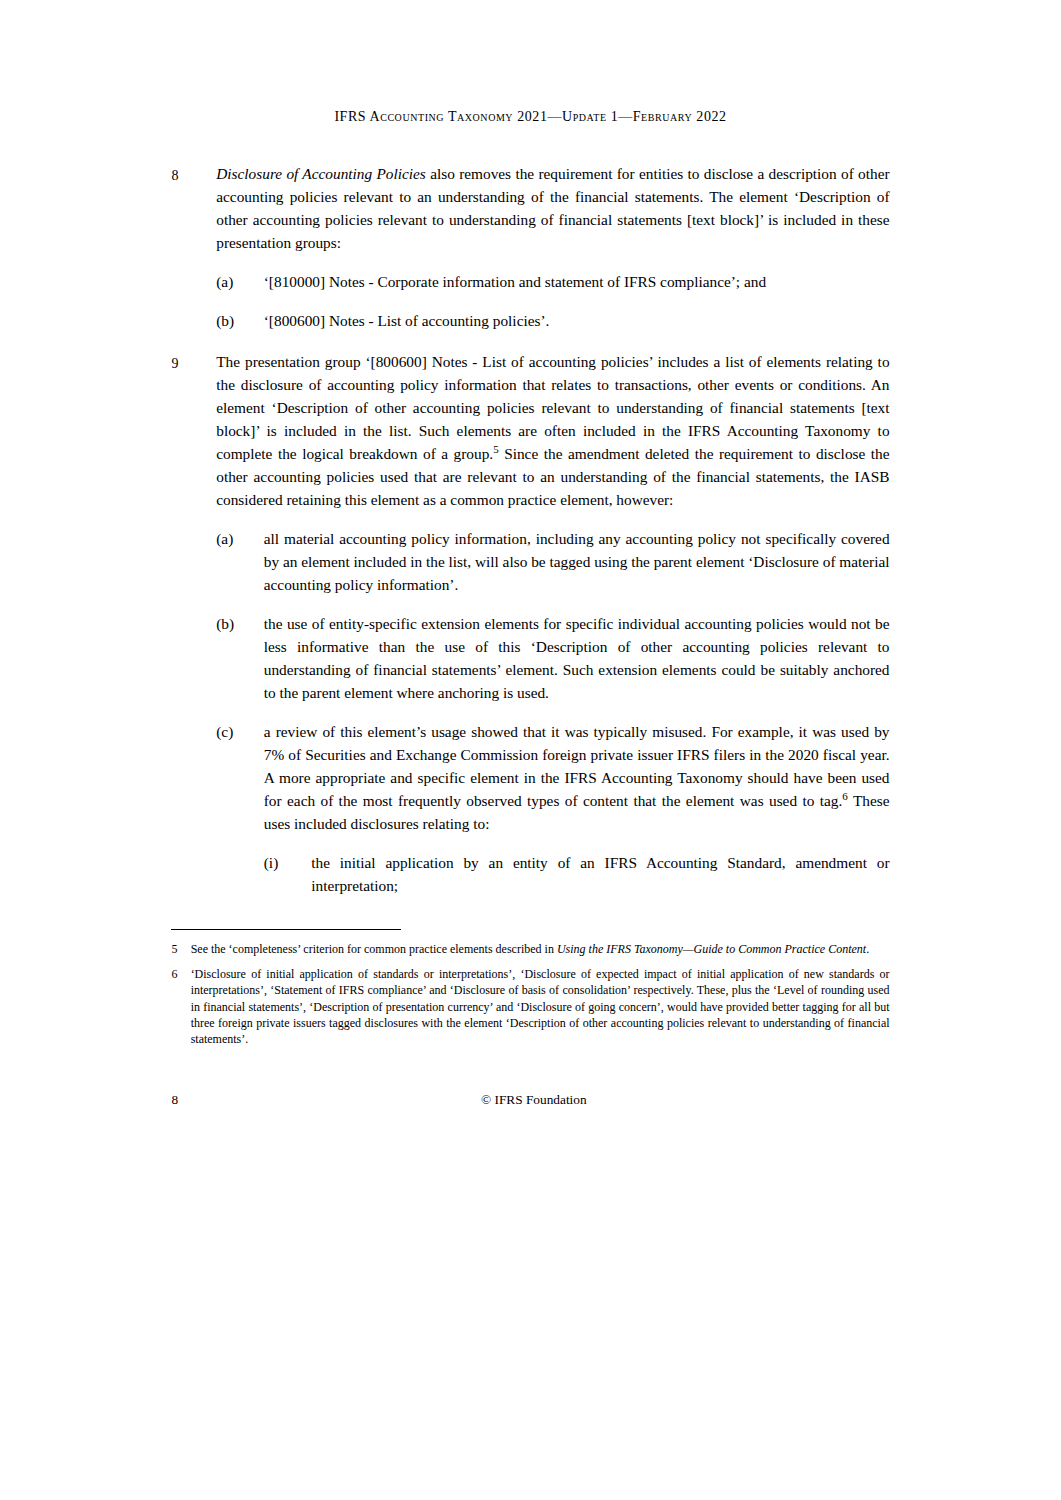IFRS Accounting Taxonomy 2021—Update 1—February 2022
8
Disclosure of Accounting Policies also removes the requirement for entities to disclose a description of other accounting policies relevant to an understanding of the financial statements. The element ‘Description of other accounting policies relevant to understanding of financial statements [text block]’ is included in these presentation groups:
(a)‘[810000] Notes - Corporate information and statement of IFRS compliance’; and
(b)‘[800600] Notes - List of accounting policies’.
9
The presentation group ‘[800600] Notes - List of accounting policies’ includes a list of elements relating to the disclosure of accounting policy information that relates to transactions, other events or conditions. An element ‘Description of other accounting policies relevant to understanding of financial statements [text block]’ is included in the list. Such elements are often included in the IFRS Accounting Taxonomy to complete the logical breakdown of a group.5 Since the amendment deleted the requirement to disclose the other accounting policies used that are relevant to an understanding of the financial statements, the IASB considered retaining this element as a common practice element, however:
(a) all material accounting policy information, including any accounting policy not specifically covered by an element included in the list, will also be tagged using the parent element ‘Disclosure of material accounting policy information’.
(b) the use of entity-specific extension elements for specific individual accounting policies would not be less informative than the use of this ‘Description of other accounting policies relevant to understanding of financial statements’ element. Such extension elements could be suitably anchored to the parent element where anchoring is used.
(c) a review of this element’s usage showed that it was typically misused. For example, it was used by 7% of Securities and Exchange Commission foreign private issuer IFRS filers in the 2020 fiscal year. A more appropriate and specific element in the IFRS Accounting Taxonomy should have been used for each of the most frequently observed types of content that the element was used to tag.6 These uses included disclosures relating to:
(i) the initial application by an entity of an IFRS Accounting Standard, amendment or interpretation;
5
See the ‘completeness’ criterion for common practice elements described in Using the IFRS Taxonomy—Guide to Common Practice Content.
6
‘Disclosure of initial application of standards or interpretations’, ‘Disclosure of expected impact of initial application of new standards or interpretations’, ‘Statement of IFRS compliance’ and ‘Disclosure of basis of consolidation’ respectively. These, plus the ‘Level of rounding used in financial statements’, ‘Description of presentation currency’ and ‘Disclosure of going concern’, would have provided better tagging for all but three foreign private issuers tagged disclosures with the element ‘Description of other accounting policies relevant to understanding of financial statements’.
8
© IFRS Foundation